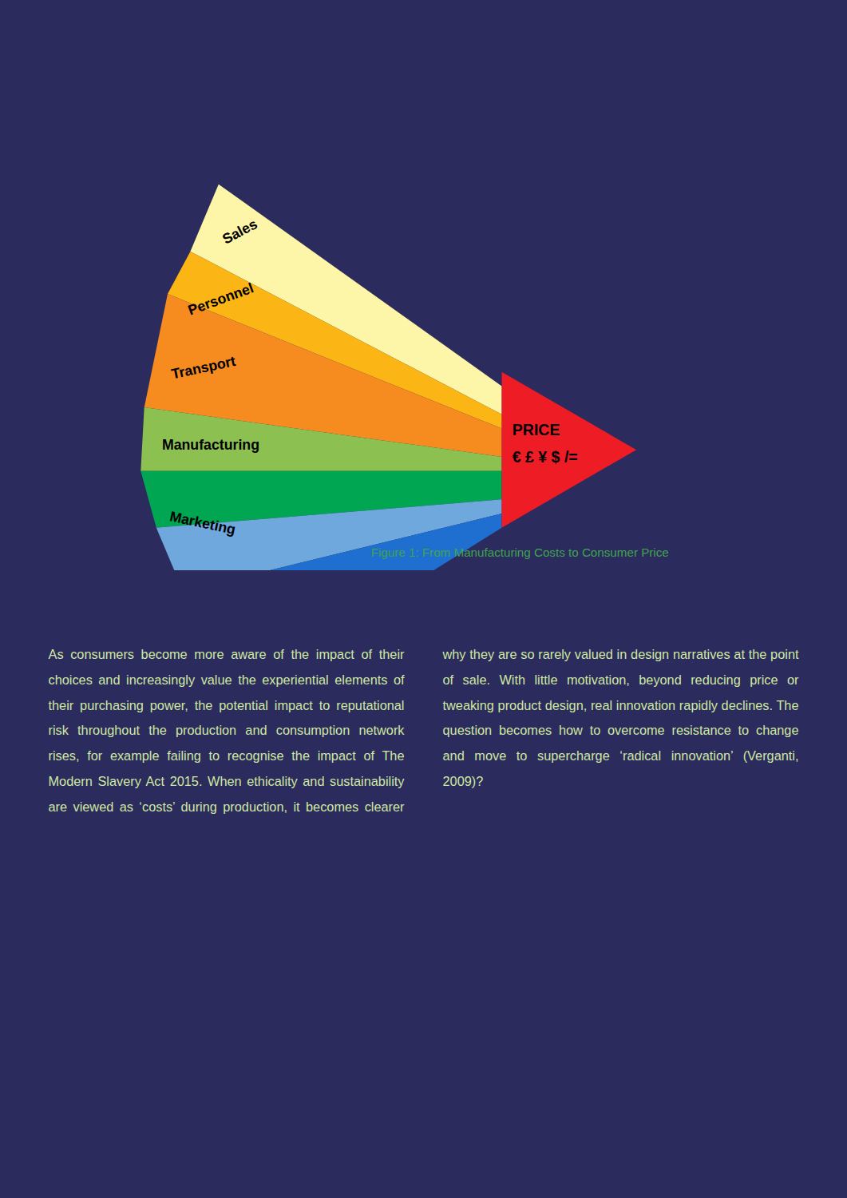From Manufacturing Costs to Consumer Price A fan-shaped diagram with seven coloured bands labelled Sales, Personnel, Transport, Manufacturing, Marketing, Design and Materials, all converging into a red arrow labelled PRICE with currency symbols. Sales Personnel Transport Manufacturing Marketing Design Materials PRICE € £ ¥ $ /=
Figure 1: From Manufacturing Costs to Consumer Price
As consumers become more aware of the impact of their choices and increasingly value the experiential elements of their purchasing power, the potential impact to reputational risk throughout the production and consumption network rises, for example failing to recognise the impact of The Modern Slavery Act 2015. When ethicality and sustainability are viewed as ‘costs’ during production, it becomes clearer why they are so rarely valued in design narratives at the point of sale. With little motivation, beyond reducing price or tweaking product design, real innovation rapidly declines. The question becomes how to overcome resistance to change and move to supercharge ‘radical innovation’ (Verganti, 2009)?